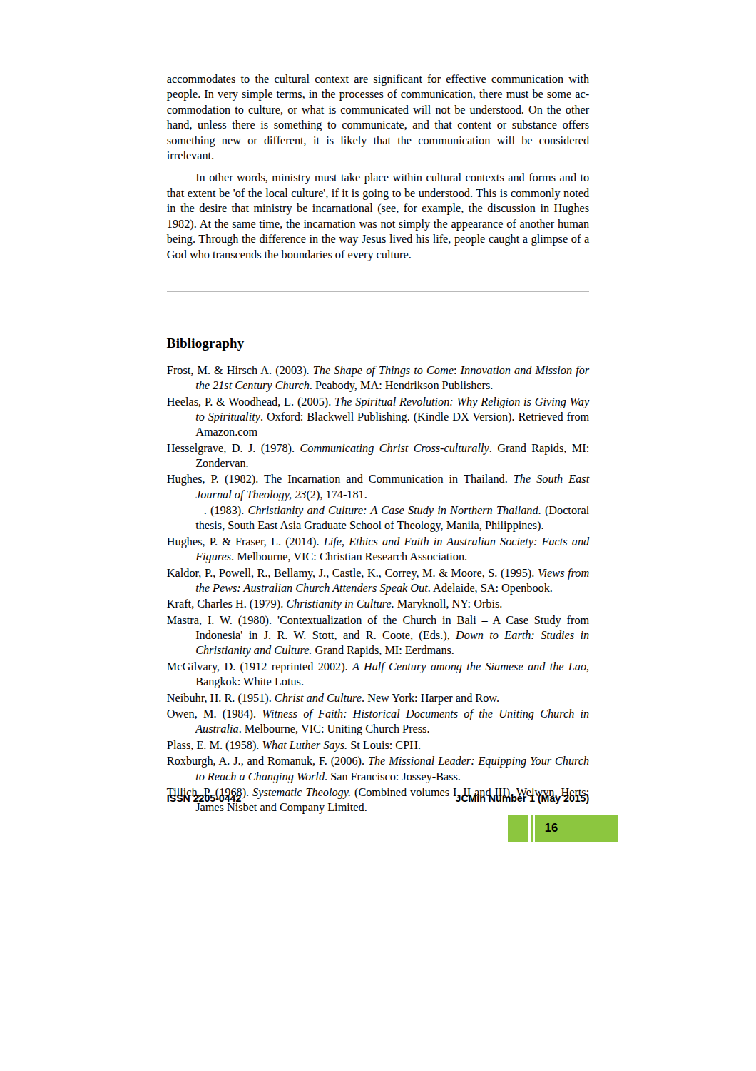accommodates to the cultural context are significant for effective communication with people. In very simple terms, in the processes of communication, there must be some accommodation to culture, or what is communicated will not be understood. On the other hand, unless there is something to communicate, and that content or substance offers something new or different, it is likely that the communication will be considered irrelevant.
In other words, ministry must take place within cultural contexts and forms and to that extent be 'of the local culture', if it is going to be understood. This is commonly noted in the desire that ministry be incarnational (see, for example, the discussion in Hughes 1982). At the same time, the incarnation was not simply the appearance of another human being. Through the difference in the way Jesus lived his life, people caught a glimpse of a God who transcends the boundaries of every culture.
Bibliography
Frost, M. & Hirsch A. (2003). The Shape of Things to Come: Innovation and Mission for the 21st Century Church. Peabody, MA: Hendrikson Publishers.
Heelas, P. & Woodhead, L. (2005). The Spiritual Revolution: Why Religion is Giving Way to Spirituality. Oxford: Blackwell Publishing. (Kindle DX Version). Retrieved from Amazon.com
Hesselgrave, D. J. (1978). Communicating Christ Cross-culturally. Grand Rapids, MI: Zondervan.
Hughes, P. (1982). The Incarnation and Communication in Thailand. The South East Journal of Theology, 23(2), 174-181.
. (1983). Christianity and Culture: A Case Study in Northern Thailand. (Doctoral thesis, South East Asia Graduate School of Theology, Manila, Philippines).
Hughes, P. & Fraser, L. (2014). Life, Ethics and Faith in Australian Society: Facts and Figures. Melbourne, VIC: Christian Research Association.
Kaldor, P., Powell, R., Bellamy, J., Castle, K., Correy, M. & Moore, S. (1995). Views from the Pews: Australian Church Attenders Speak Out. Adelaide, SA: Openbook.
Kraft, Charles H. (1979). Christianity in Culture. Maryknoll, NY: Orbis.
Mastra, I. W. (1980). 'Contextualization of the Church in Bali – A Case Study from Indonesia' in J. R. W. Stott, and R. Coote, (Eds.), Down to Earth: Studies in Christianity and Culture. Grand Rapids, MI: Eerdmans.
McGilvary, D. (1912 reprinted 2002). A Half Century among the Siamese and the Lao, Bangkok: White Lotus.
Neibuhr, H. R. (1951). Christ and Culture. New York: Harper and Row.
Owen, M. (1984). Witness of Faith: Historical Documents of the Uniting Church in Australia. Melbourne, VIC: Uniting Church Press.
Plass, E. M. (1958). What Luther Says. St Louis: CPH.
Roxburgh, A. J., and Romanuk, F. (2006). The Missional Leader: Equipping Your Church to Reach a Changing World. San Francisco: Jossey-Bass.
Tillich, P. (1968). Systematic Theology. (Combined volumes I, II and III). Welwyn, Herts: James Nisbet and Company Limited.
ISSN 2205-0442 JCMin Number 1 (May 2015)
16